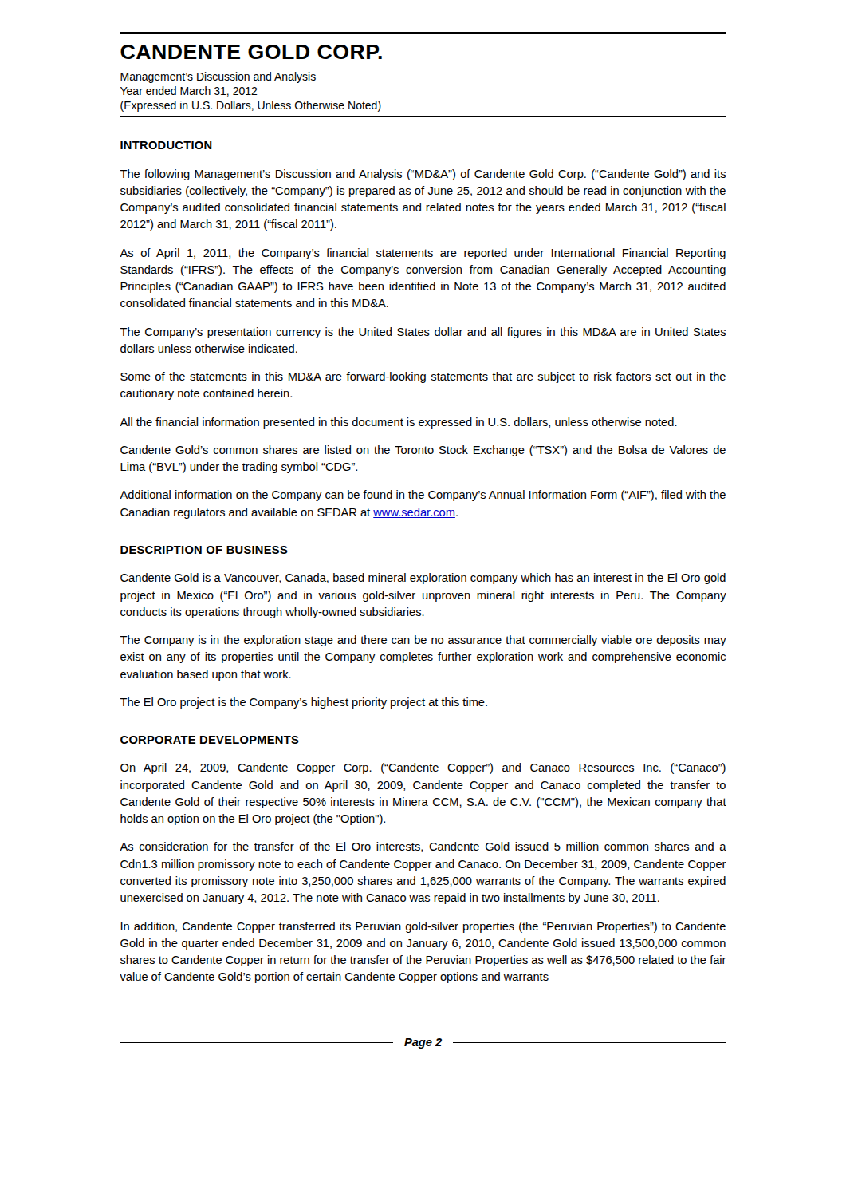CANDENTE GOLD CORP.
Management’s Discussion and Analysis
Year ended March 31, 2012
(Expressed in U.S. Dollars, Unless Otherwise Noted)
INTRODUCTION
The following Management’s Discussion and Analysis (“MD&A”) of Candente Gold Corp. (“Candente Gold”) and its subsidiaries (collectively, the “Company”) is prepared as of June 25, 2012 and should be read in conjunction with the Company’s audited consolidated financial statements and related notes for the years ended March 31, 2012 (“fiscal 2012”) and March 31, 2011 (“fiscal 2011”).
As of April 1, 2011, the Company’s financial statements are reported under International Financial Reporting Standards (“IFRS”). The effects of the Company’s conversion from Canadian Generally Accepted Accounting Principles (“Canadian GAAP”) to IFRS have been identified in Note 13 of the Company’s March 31, 2012 audited consolidated financial statements and in this MD&A.
The Company’s presentation currency is the United States dollar and all figures in this MD&A are in United States dollars unless otherwise indicated.
Some of the statements in this MD&A are forward-looking statements that are subject to risk factors set out in the cautionary note contained herein.
All the financial information presented in this document is expressed in U.S. dollars, unless otherwise noted.
Candente Gold’s common shares are listed on the Toronto Stock Exchange (“TSX”) and the Bolsa de Valores de Lima (“BVL”) under the trading symbol “CDG”.
Additional information on the Company can be found in the Company’s Annual Information Form (“AIF”), filed with the Canadian regulators and available on SEDAR at www.sedar.com.
DESCRIPTION OF BUSINESS
Candente Gold is a Vancouver, Canada, based mineral exploration company which has an interest in the El Oro gold project in Mexico (“El Oro”) and in various gold-silver unproven mineral right interests in Peru. The Company conducts its operations through wholly-owned subsidiaries.
The Company is in the exploration stage and there can be no assurance that commercially viable ore deposits may exist on any of its properties until the Company completes further exploration work and comprehensive economic evaluation based upon that work.
The El Oro project is the Company’s highest priority project at this time.
CORPORATE DEVELOPMENTS
On April 24, 2009, Candente Copper Corp. (“Candente Copper”) and Canaco Resources Inc. (“Canaco”) incorporated Candente Gold and on April 30, 2009, Candente Copper and Canaco completed the transfer to Candente Gold of their respective 50% interests in Minera CCM, S.A. de C.V. ("CCM"), the Mexican company that holds an option on the El Oro project (the "Option").
As consideration for the transfer of the El Oro interests, Candente Gold issued 5 million common shares and a Cdn1.3 million promissory note to each of Candente Copper and Canaco. On December 31, 2009, Candente Copper converted its promissory note into 3,250,000 shares and 1,625,000 warrants of the Company. The warrants expired unexercised on January 4, 2012. The note with Canaco was repaid in two installments by June 30, 2011.
In addition, Candente Copper transferred its Peruvian gold-silver properties (the “Peruvian Properties”) to Candente Gold in the quarter ended December 31, 2009 and on January 6, 2010, Candente Gold issued 13,500,000 common shares to Candente Copper in return for the transfer of the Peruvian Properties as well as $476,500 related to the fair value of Candente Gold’s portion of certain Candente Copper options and warrants
Page 2